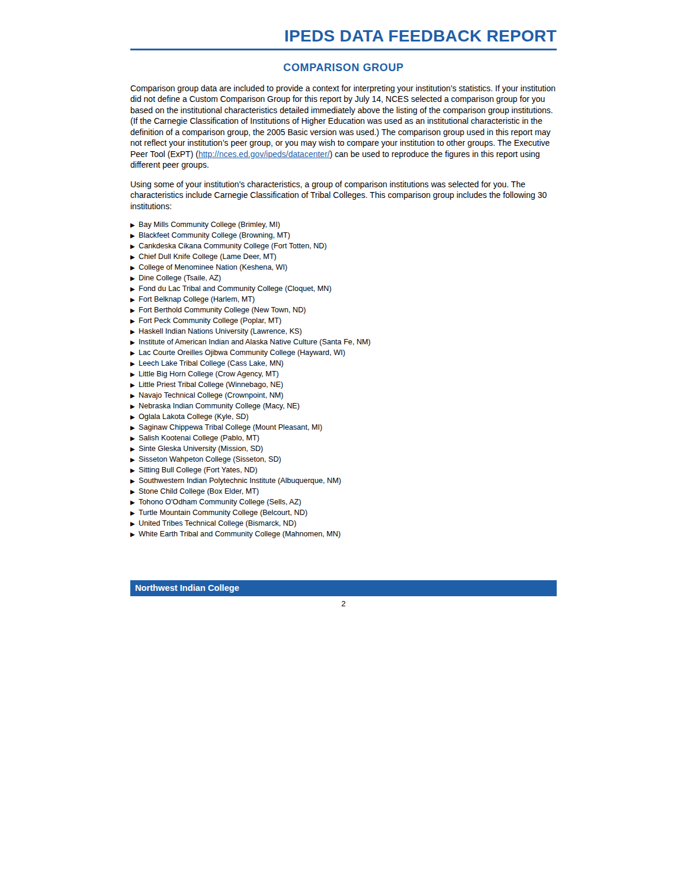IPEDS DATA FEEDBACK REPORT
COMPARISON GROUP
Comparison group data are included to provide a context for interpreting your institution’s statistics. If your institution did not define a Custom Comparison Group for this report by July 14, NCES selected a comparison group for you based on the institutional characteristics detailed immediately above the listing of the comparison group institutions. (If the Carnegie Classification of Institutions of Higher Education was used as an institutional characteristic in the definition of a comparison group, the 2005 Basic version was used.) The comparison group used in this report may not reflect your institution’s peer group, or you may wish to compare your institution to other groups. The Executive Peer Tool (ExPT) (http://nces.ed.gov/ipeds/datacenter/) can be used to reproduce the figures in this report using different peer groups.
Using some of your institution's characteristics, a group of comparison institutions was selected for you. The characteristics include Carnegie Classification of Tribal Colleges. This comparison group includes the following 30 institutions:
Bay Mills Community College (Brimley, MI)
Blackfeet Community College (Browning, MT)
Cankdeska Cikana Community College (Fort Totten, ND)
Chief Dull Knife College (Lame Deer, MT)
College of Menominee Nation (Keshena, WI)
Dine College (Tsaile, AZ)
Fond du Lac Tribal and Community College (Cloquet, MN)
Fort Belknap College (Harlem, MT)
Fort Berthold Community College (New Town, ND)
Fort Peck Community College (Poplar, MT)
Haskell Indian Nations University (Lawrence, KS)
Institute of American Indian and Alaska Native Culture (Santa Fe, NM)
Lac Courte Oreilles Ojibwa Community College (Hayward, WI)
Leech Lake Tribal College (Cass Lake, MN)
Little Big Horn College (Crow Agency, MT)
Little Priest Tribal College (Winnebago, NE)
Navajo Technical College (Crownpoint, NM)
Nebraska Indian Community College (Macy, NE)
Oglala Lakota College (Kyle, SD)
Saginaw Chippewa Tribal College (Mount Pleasant, MI)
Salish Kootenai College (Pablo, MT)
Sinte Gleska University (Mission, SD)
Sisseton Wahpeton College (Sisseton, SD)
Sitting Bull College (Fort Yates, ND)
Southwestern Indian Polytechnic Institute (Albuquerque, NM)
Stone Child College (Box Elder, MT)
Tohono O'Odham Community College (Sells, AZ)
Turtle Mountain Community College (Belcourt, ND)
United Tribes Technical College (Bismarck, ND)
White Earth Tribal and Community College (Mahnomen, MN)
Northwest Indian College
2